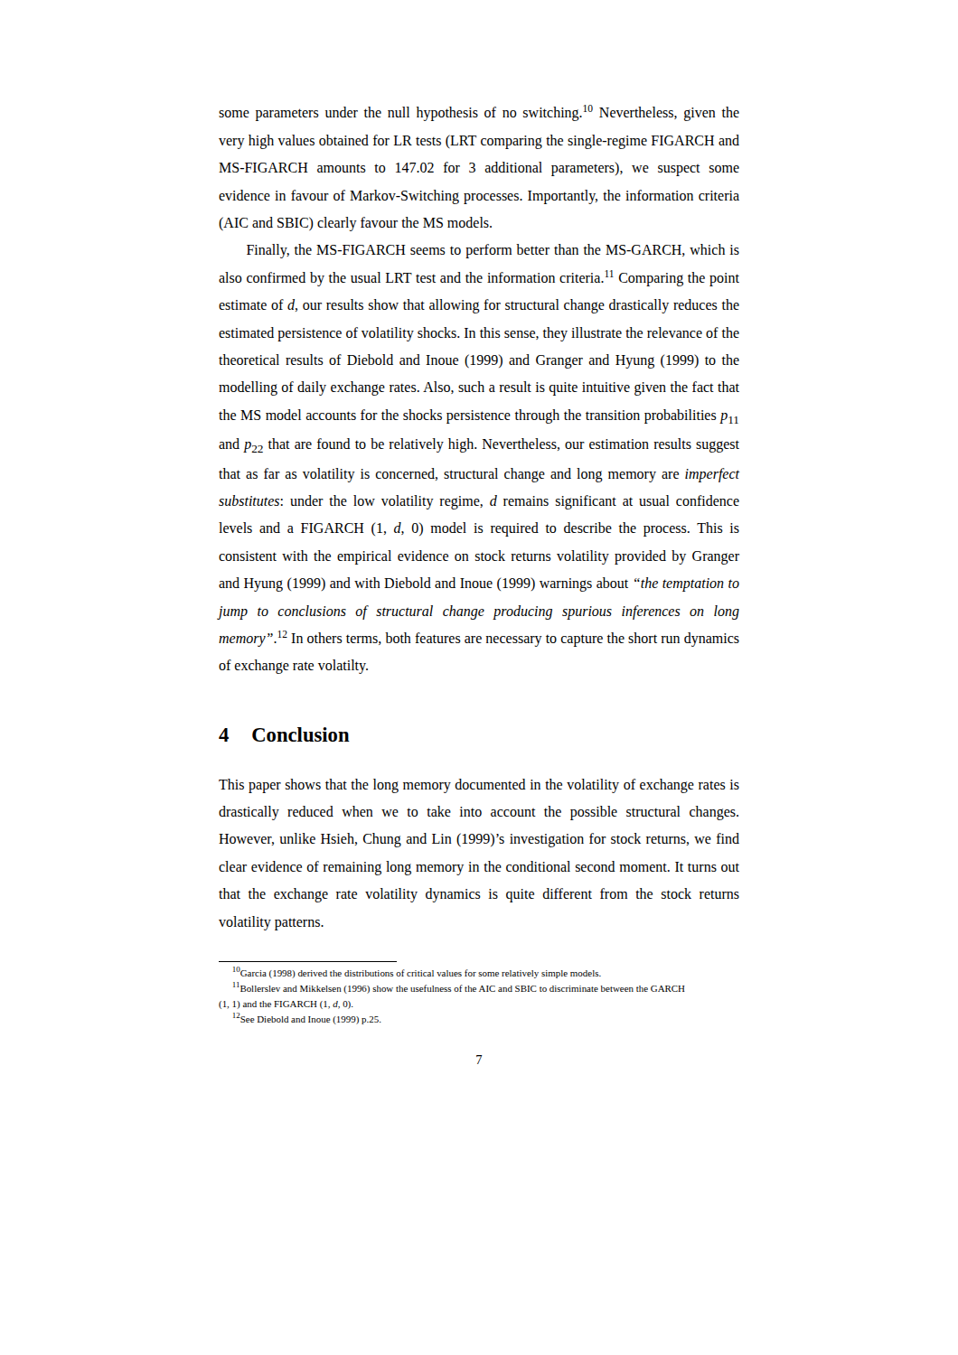some parameters under the null hypothesis of no switching.10 Nevertheless, given the very high values obtained for LR tests (LRT comparing the single-regime FIGARCH and MS-FIGARCH amounts to 147.02 for 3 additional parameters), we suspect some evidence in favour of Markov-Switching processes. Importantly, the information criteria (AIC and SBIC) clearly favour the MS models.
Finally, the MS-FIGARCH seems to perform better than the MS-GARCH, which is also confirmed by the usual LRT test and the information criteria.11 Comparing the point estimate of d, our results show that allowing for structural change drastically reduces the estimated persistence of volatility shocks. In this sense, they illustrate the relevance of the theoretical results of Diebold and Inoue (1999) and Granger and Hyung (1999) to the modelling of daily exchange rates. Also, such a result is quite intuitive given the fact that the MS model accounts for the shocks persistence through the transition probabilities p11 and p22 that are found to be relatively high. Nevertheless, our estimation results suggest that as far as volatility is concerned, structural change and long memory are imperfect substitutes: under the low volatility regime, d remains significant at usual confidence levels and a FIGARCH (1, d, 0) model is required to describe the process. This is consistent with the empirical evidence on stock returns volatility provided by Granger and Hyung (1999) and with Diebold and Inoue (1999) warnings about “the temptation to jump to conclusions of structural change producing spurious inferences on long memory”.12 In others terms, both features are necessary to capture the short run dynamics of exchange rate volatilty.
4 Conclusion
This paper shows that the long memory documented in the volatility of exchange rates is drastically reduced when we to take into account the possible structural changes. However, unlike Hsieh, Chung and Lin (1999)’s investigation for stock returns, we find clear evidence of remaining long memory in the conditional second moment. It turns out that the exchange rate volatility dynamics is quite different from the stock returns volatility patterns.
10Garcia (1998) derived the distributions of critical values for some relatively simple models.
11Bollerslev and Mikkelsen (1996) show the usefulness of the AIC and SBIC to discriminate between the GARCH
(1, 1) and the FIGARCH (1, d, 0).
12See Diebold and Inoue (1999) p.25.
7